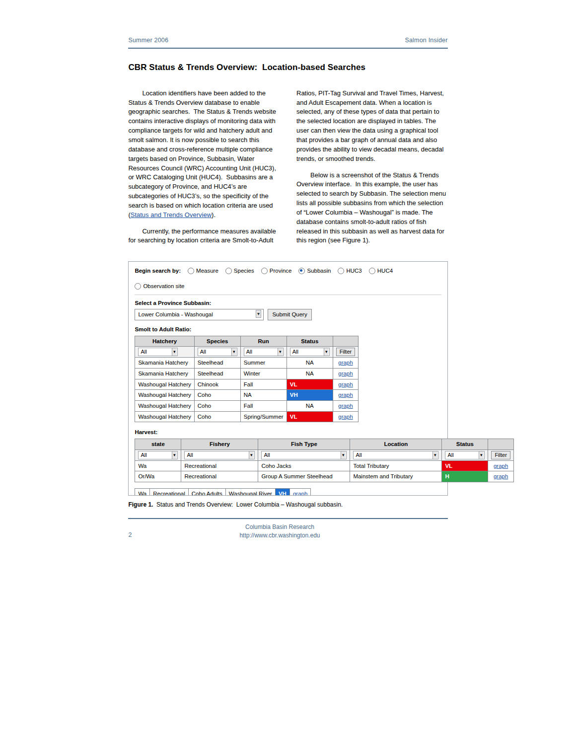Summer 2006
Salmon Insider
CBR Status & Trends Overview: Location-based Searches
Location identifiers have been added to the Status & Trends Overview database to enable geographic searches. The Status & Trends website contains interactive displays of monitoring data with compliance targets for wild and hatchery adult and smolt salmon. It is now possible to search this database and cross-reference multiple compliance targets based on Province, Subbasin, Water Resources Council (WRC) Accounting Unit (HUC3), or WRC Cataloging Unit (HUC4). Subbasins are a subcategory of Province, and HUC4’s are subcategories of HUC3’s, so the specificity of the search is based on which location criteria are used (Status and Trends Overview).
Currently, the performance measures available for searching by location criteria are Smolt-to-Adult
Ratios, PIT-Tag Survival and Travel Times, Harvest, and Adult Escapement data. When a location is selected, any of these types of data that pertain to the selected location are displayed in tables. The user can then view the data using a graphical tool that provides a bar graph of annual data and also provides the ability to view decadal means, decadal trends, or smoothed trends.
Below is a screenshot of the Status & Trends Overview interface. In this example, the user has selected to search by Subbasin. The selection menu lists all possible subbasins from which the selection of “Lower Columbia – Washougal” is made. The database contains smolt-to-adult ratios of fish released in this subbasin as well as harvest data for this region (see Figure 1).
Begin search by: Measure Species Province Subbasin HUC3 HUC4 Observation site
Select a Province Subbasin:
Lower Columbia - Washougal Submit Query
Smolt to Adult Ratio:
| Hatchery | Species | Run | Status | |
| --- | --- | --- | --- | --- |
| All | All | All | All | Filter |
| Skamania Hatchery | Steelhead | Summer | NA | graph |
| Skamania Hatchery | Steelhead | Winter | NA | graph |
| Washougal Hatchery | Chinook | Fall | VL | graph |
| Washougal Hatchery | Coho | NA | VH | graph |
| Washougal Hatchery | Coho | Fall | NA | graph |
| Washougal Hatchery | Coho | Spring/Summer | VL | graph |
Harvest:
| state | Fishery | Fish Type | Location | Status | |
| --- | --- | --- | --- | --- | --- |
| All | All | All | All | All | Filter |
| Wa | Recreational | Coho Jacks | Total Tributary | VL | graph |
| Or/Wa | Recreational | Group A Summer Steelhead | Mainstem and Tributary | H | graph |
| Wa | Recreational | Coho Adults | Washougal River | VH | graph |
Figure 1. Status and Trends Overview: Lower Columbia – Washougal subbasin.
2
Columbia Basin Research
http://www.cbr.washington.edu